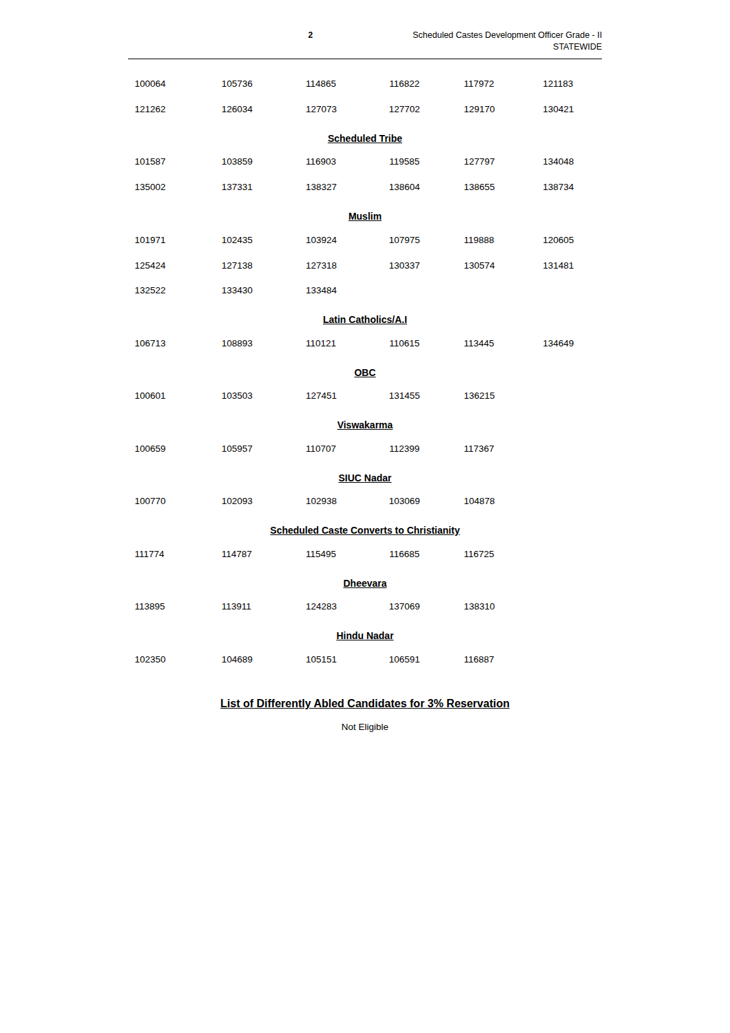2
Scheduled Castes Development Officer Grade - II
STATEWIDE
| 100064 | 105736 | 114865 | 116822 | 117972 | 121183 |
| 121262 | 126034 | 127073 | 127702 | 129170 | 130421 |
Scheduled Tribe
| 101587 | 103859 | 116903 | 119585 | 127797 | 134048 |
| 135002 | 137331 | 138327 | 138604 | 138655 | 138734 |
Muslim
| 101971 | 102435 | 103924 | 107975 | 119888 | 120605 |
| 125424 | 127138 | 127318 | 130337 | 130574 | 131481 |
| 132522 | 133430 | 133484 | | | |
Latin Catholics/A.I
| 106713 | 108893 | 110121 | 110615 | 113445 | 134649 |
OBC
| 100601 | 103503 | 127451 | 131455 | 136215 | |
Viswakarma
| 100659 | 105957 | 110707 | 112399 | 117367 | |
SIUC Nadar
| 100770 | 102093 | 102938 | 103069 | 104878 | |
Scheduled Caste Converts to Christianity
| 111774 | 114787 | 115495 | 116685 | 116725 | |
Dheevara
| 113895 | 113911 | 124283 | 137069 | 138310 | |
Hindu Nadar
| 102350 | 104689 | 105151 | 106591 | 116887 | |
List of Differently Abled Candidates for 3% Reservation
Not Eligible